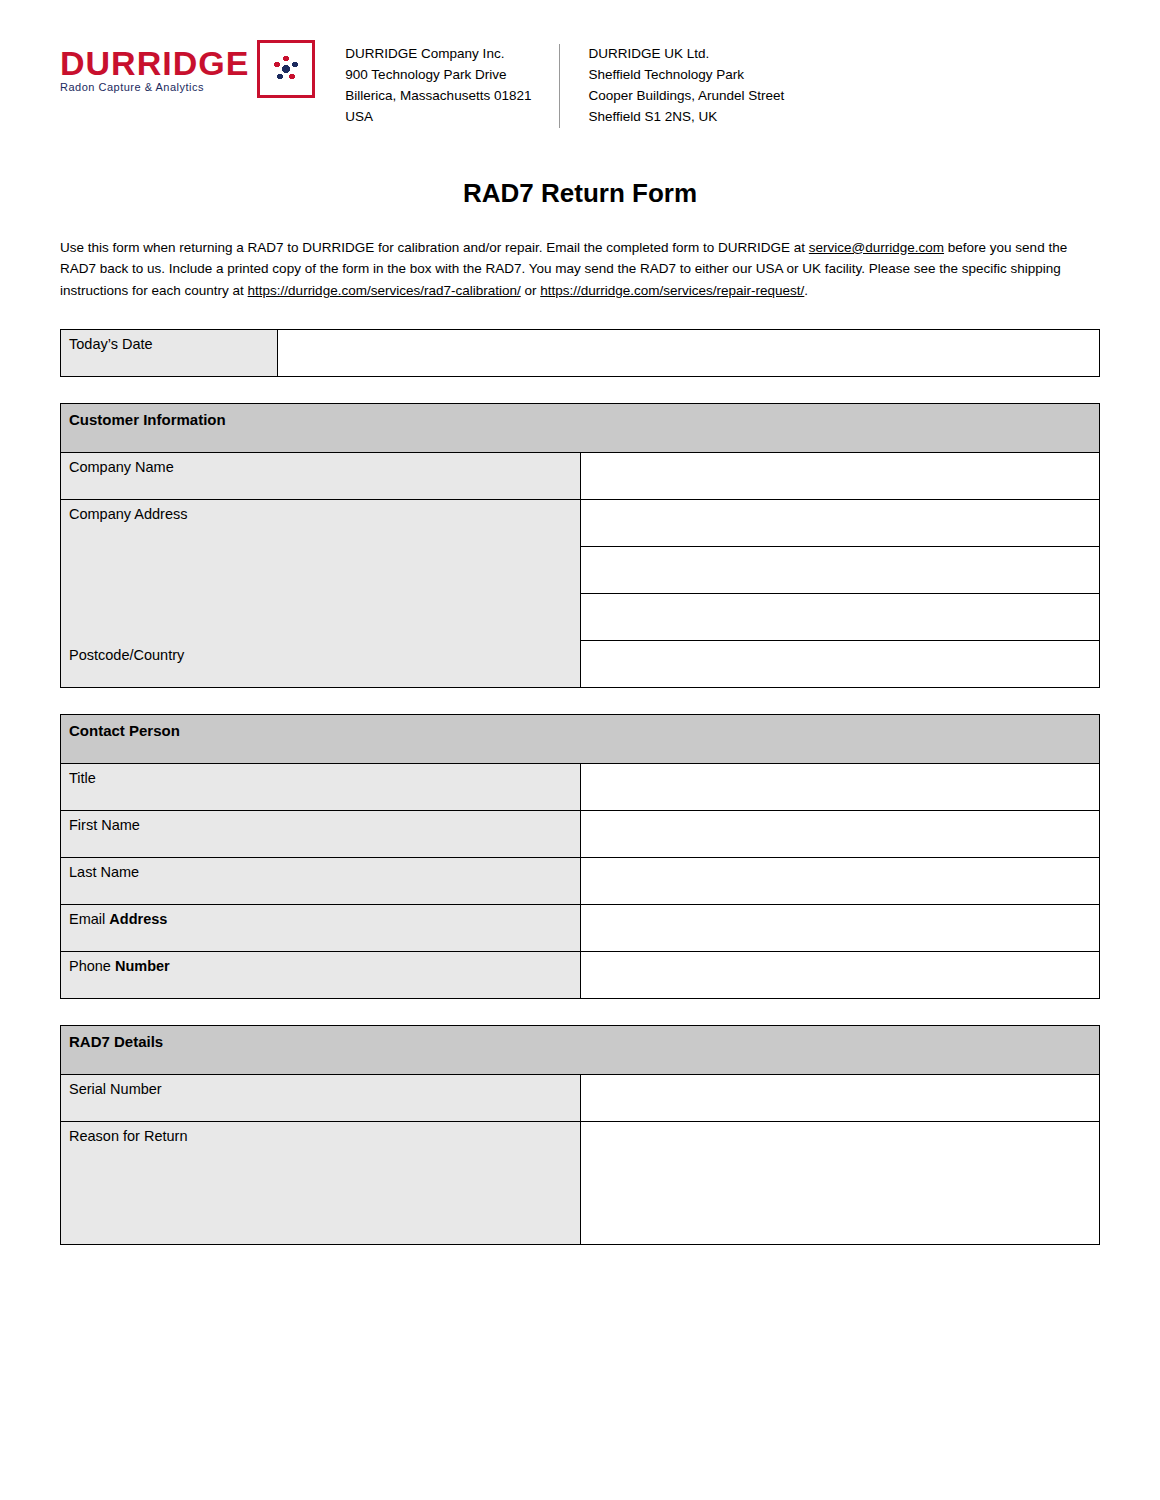DURRIDGE
Radon Capture & Analytics
DURRIDGE Company Inc.
900 Technology Park Drive
Billerica, Massachusetts 01821
USA
DURRIDGE UK Ltd.
Sheffield Technology Park
Cooper Buildings, Arundel Street
Sheffield S1 2NS, UK
RAD7 Return Form
Use this form when returning a RAD7 to DURRIDGE for calibration and/or repair. Email the completed form to DURRIDGE at service@durridge.com before you send the RAD7 back to us. Include a printed copy of the form in the box with the RAD7. You may send the RAD7 to either our USA or UK facility. Please see the specific shipping instructions for each country at https://durridge.com/services/rad7-calibration/ or https://durridge.com/services/repair-request/.
| Today’s Date | |
| Customer Information |
| --- |
| Company Name | |
| Company Address | |
| Postcode/Country | |
| Contact Person |
| --- |
| Title | |
| First Name | |
| Last Name | |
| Email Address | |
| Phone Number | |
| RAD7 Details |
| --- |
| Serial Number | |
| Reason for Return | |